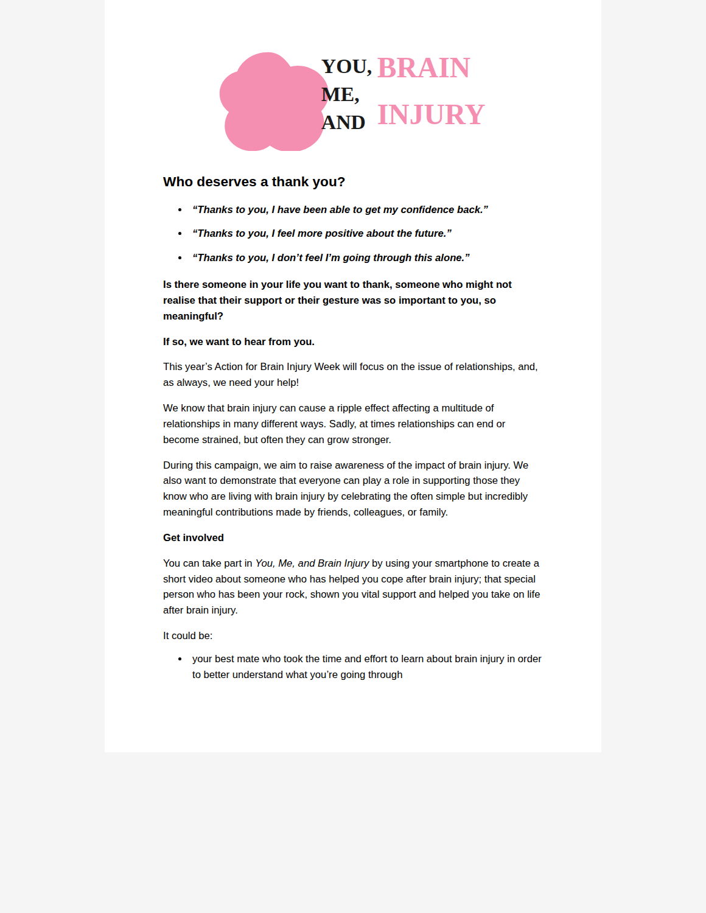You, Me, and Brain Injury YOU, ME, AND BRAIN INJURY
Who deserves a thank you?
“Thanks to you, I have been able to get my confidence back.”
“Thanks to you, I feel more positive about the future.”
“Thanks to you, I don’t feel I’m going through this alone.”
Is there someone in your life you want to thank, someone who might not realise that their support or their gesture was so important to you, so meaningful?
If so, we want to hear from you.
This year’s Action for Brain Injury Week will focus on the issue of relationships, and, as always, we need your help!
We know that brain injury can cause a ripple effect affecting a multitude of relationships in many different ways. Sadly, at times relationships can end or become strained, but often they can grow stronger.
During this campaign, we aim to raise awareness of the impact of brain injury. We also want to demonstrate that everyone can play a role in supporting those they know who are living with brain injury by celebrating the often simple but incredibly meaningful contributions made by friends, colleagues, or family.
Get involved
You can take part in You, Me, and Brain Injury by using your smartphone to create a short video about someone who has helped you cope after brain injury; that special person who has been your rock, shown you vital support and helped you take on life after brain injury.
It could be:
your best mate who took the time and effort to learn about brain injury in order to better understand what you’re going through